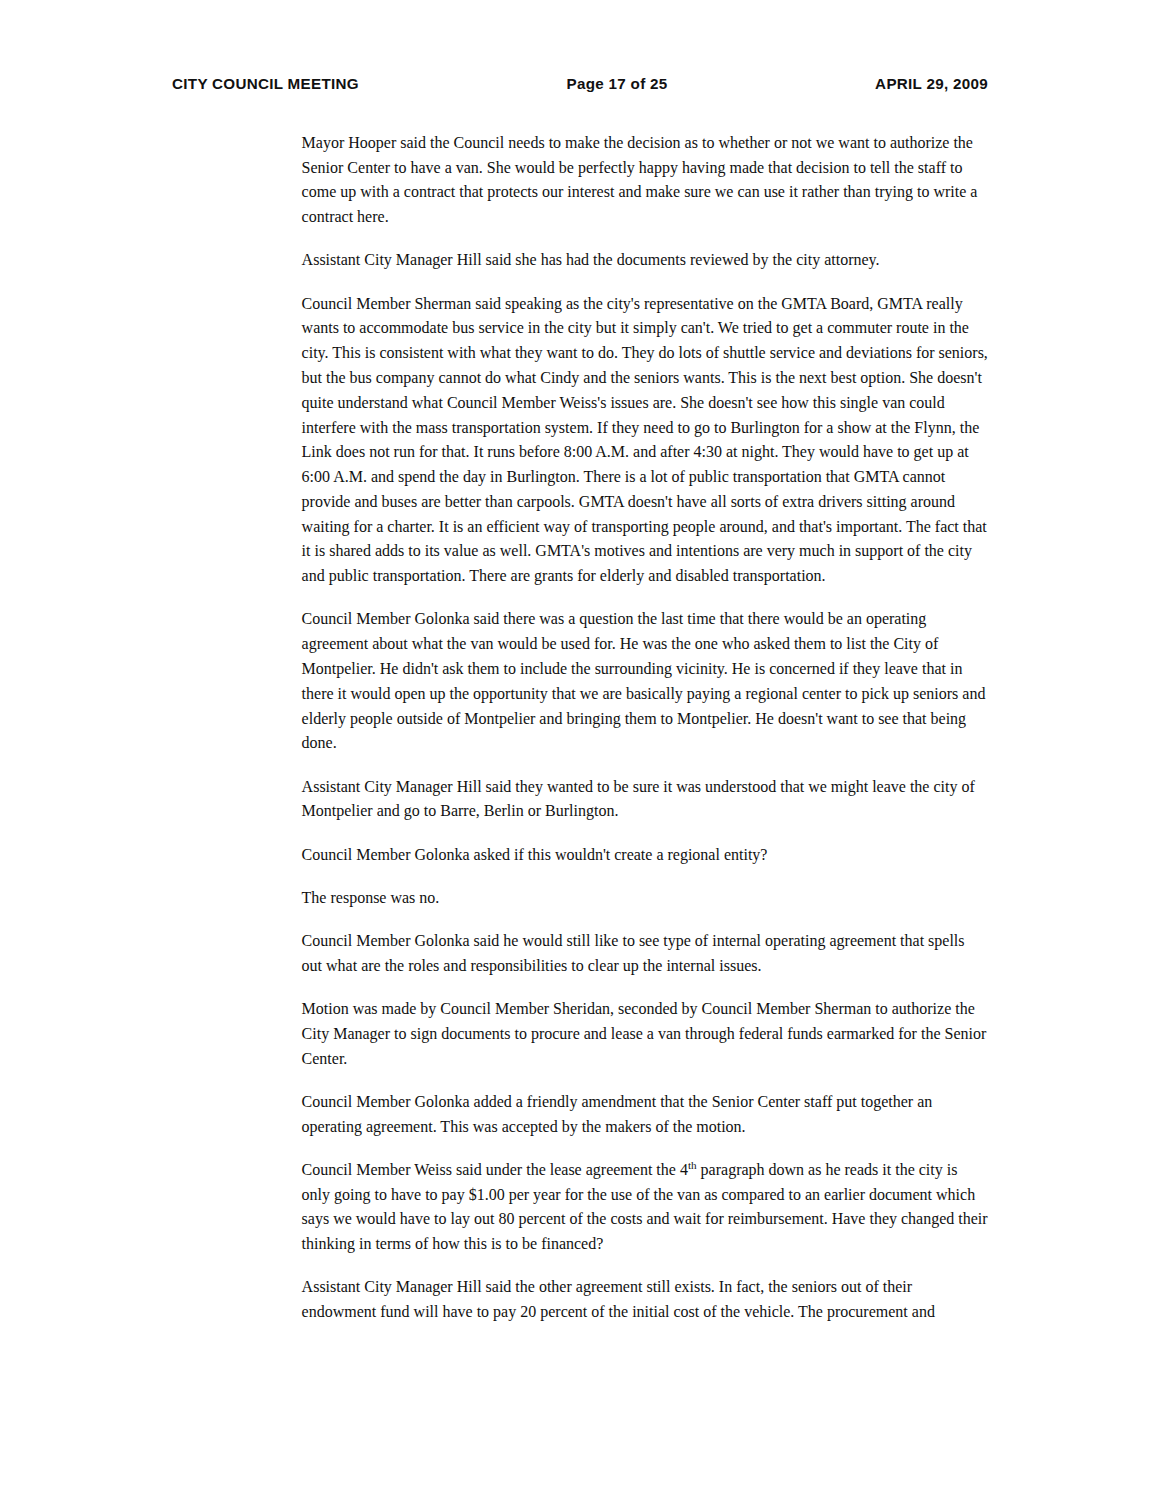CITY COUNCIL MEETING Page 17 of 25 APRIL 29, 2009
Mayor Hooper said the Council needs to make the decision as to whether or not we want to authorize the Senior Center to have a van. She would be perfectly happy having made that decision to tell the staff to come up with a contract that protects our interest and make sure we can use it rather than trying to write a contract here.
Assistant City Manager Hill said she has had the documents reviewed by the city attorney.
Council Member Sherman said speaking as the city's representative on the GMTA Board, GMTA really wants to accommodate bus service in the city but it simply can't. We tried to get a commuter route in the city. This is consistent with what they want to do. They do lots of shuttle service and deviations for seniors, but the bus company cannot do what Cindy and the seniors wants. This is the next best option. She doesn't quite understand what Council Member Weiss's issues are. She doesn't see how this single van could interfere with the mass transportation system. If they need to go to Burlington for a show at the Flynn, the Link does not run for that. It runs before 8:00 A.M. and after 4:30 at night. They would have to get up at 6:00 A.M. and spend the day in Burlington. There is a lot of public transportation that GMTA cannot provide and buses are better than carpools. GMTA doesn't have all sorts of extra drivers sitting around waiting for a charter. It is an efficient way of transporting people around, and that's important. The fact that it is shared adds to its value as well. GMTA's motives and intentions are very much in support of the city and public transportation. There are grants for elderly and disabled transportation.
Council Member Golonka said there was a question the last time that there would be an operating agreement about what the van would be used for. He was the one who asked them to list the City of Montpelier. He didn't ask them to include the surrounding vicinity. He is concerned if they leave that in there it would open up the opportunity that we are basically paying a regional center to pick up seniors and elderly people outside of Montpelier and bringing them to Montpelier. He doesn't want to see that being done.
Assistant City Manager Hill said they wanted to be sure it was understood that we might leave the city of Montpelier and go to Barre, Berlin or Burlington.
Council Member Golonka asked if this wouldn't create a regional entity?
The response was no.
Council Member Golonka said he would still like to see type of internal operating agreement that spells out what are the roles and responsibilities to clear up the internal issues.
Motion was made by Council Member Sheridan, seconded by Council Member Sherman to authorize the City Manager to sign documents to procure and lease a van through federal funds earmarked for the Senior Center.
Council Member Golonka added a friendly amendment that the Senior Center staff put together an operating agreement. This was accepted by the makers of the motion.
Council Member Weiss said under the lease agreement the 4th paragraph down as he reads it the city is only going to have to pay $1.00 per year for the use of the van as compared to an earlier document which says we would have to lay out 80 percent of the costs and wait for reimbursement. Have they changed their thinking in terms of how this is to be financed?
Assistant City Manager Hill said the other agreement still exists. In fact, the seniors out of their endowment fund will have to pay 20 percent of the initial cost of the vehicle. The procurement and